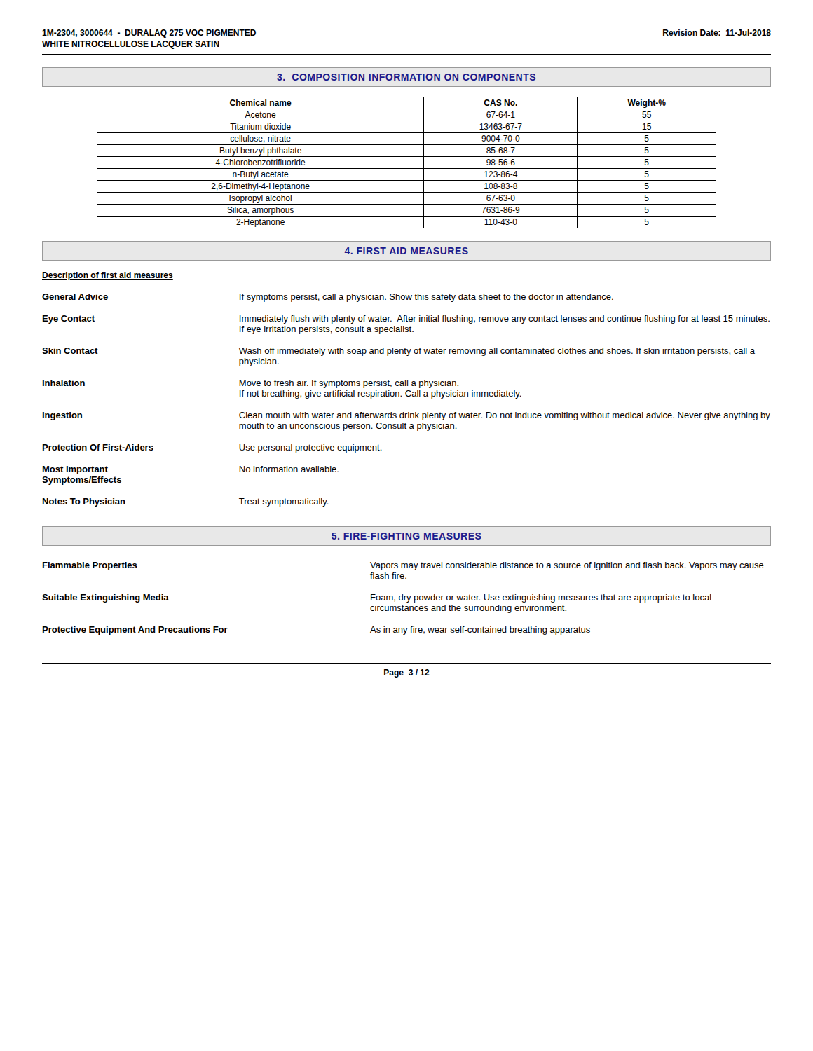1M-2304, 3000644 - DURALAQ 275 VOC PIGMENTED
WHITE NITROCELLULOSE LACQUER SATIN
Revision Date: 11-Jul-2018
3. COMPOSITION INFORMATION ON COMPONENTS
| Chemical name | CAS No. | Weight-% |
| --- | --- | --- |
| Acetone | 67-64-1 | 55 |
| Titanium dioxide | 13463-67-7 | 15 |
| cellulose, nitrate | 9004-70-0 | 5 |
| Butyl benzyl phthalate | 85-68-7 | 5 |
| 4-Chlorobenzotrifluoride | 98-56-6 | 5 |
| n-Butyl acetate | 123-86-4 | 5 |
| 2,6-Dimethyl-4-Heptanone | 108-83-8 | 5 |
| Isopropyl alcohol | 67-63-0 | 5 |
| Silica, amorphous | 7631-86-9 | 5 |
| 2-Heptanone | 110-43-0 | 5 |
4. FIRST AID MEASURES
Description of first aid measures
| General Advice | If symptoms persist, call a physician. Show this safety data sheet to the doctor in attendance. |
| Eye Contact | Immediately flush with plenty of water. After initial flushing, remove any contact lenses and continue flushing for at least 15 minutes. If eye irritation persists, consult a specialist. |
| Skin Contact | Wash off immediately with soap and plenty of water removing all contaminated clothes and shoes. If skin irritation persists, call a physician. |
| Inhalation | Move to fresh air. If symptoms persist, call a physician. If not breathing, give artificial respiration. Call a physician immediately. |
| Ingestion | Clean mouth with water and afterwards drink plenty of water. Do not induce vomiting without medical advice. Never give anything by mouth to an unconscious person. Consult a physician. |
| Protection Of First-Aiders | Use personal protective equipment. |
| Most Important Symptoms/Effects | No information available. |
| Notes To Physician | Treat symptomatically. |
5. FIRE-FIGHTING MEASURES
| Flammable Properties | Vapors may travel considerable distance to a source of ignition and flash back. Vapors may cause flash fire. |
| Suitable Extinguishing Media | Foam, dry powder or water. Use extinguishing measures that are appropriate to local circumstances and the surrounding environment. |
| Protective Equipment And Precautions For | As in any fire, wear self-contained breathing apparatus |
Page 3 / 12